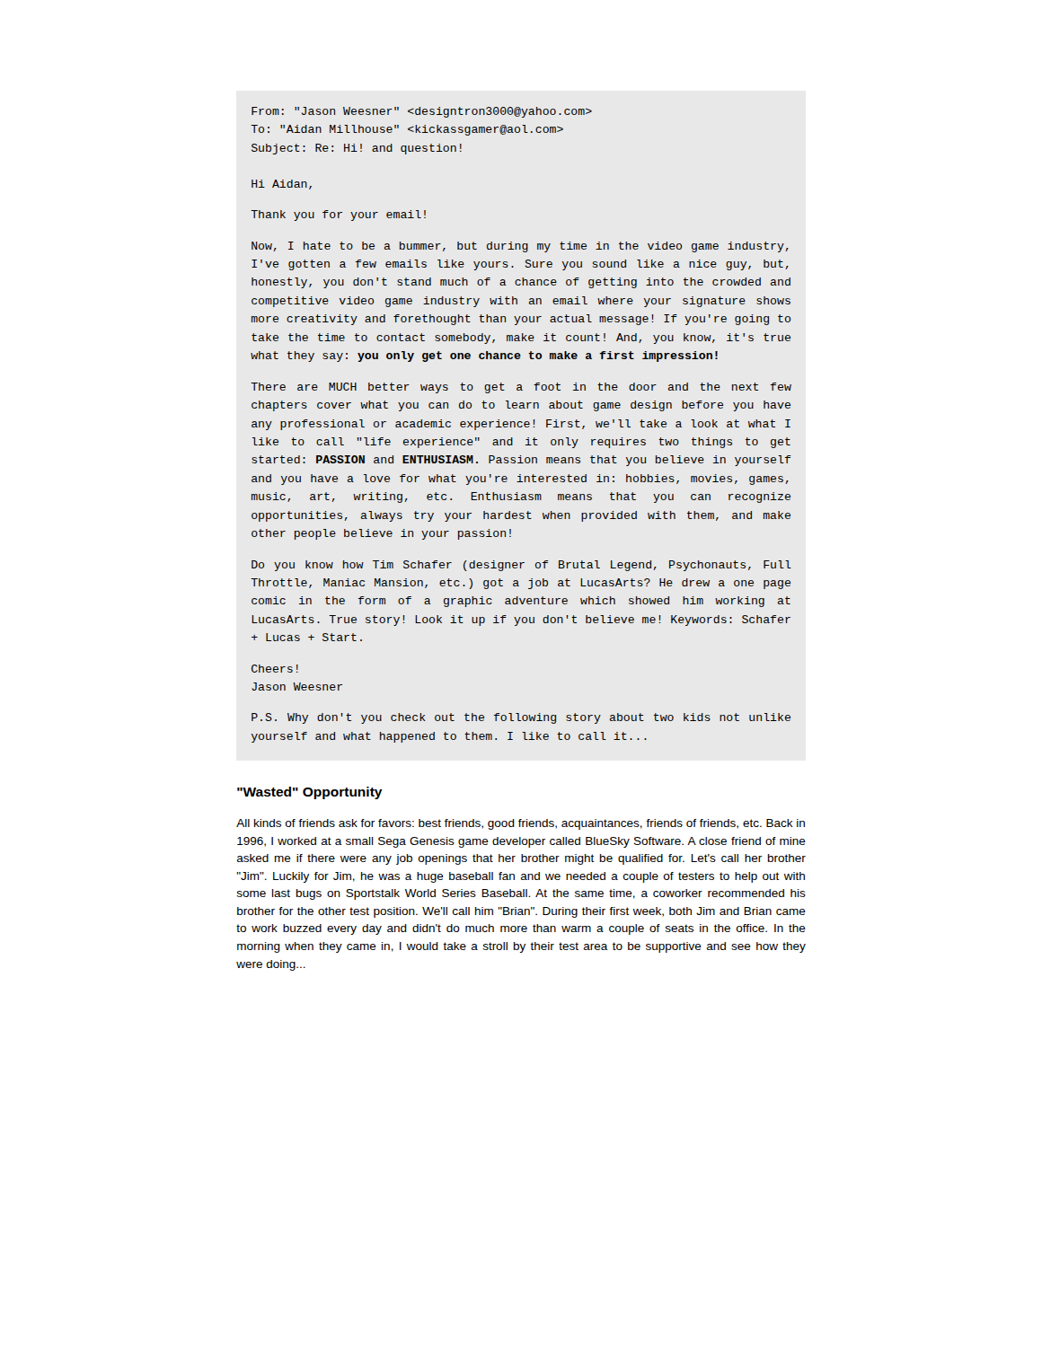From: "Jason Weesner" <designtron3000@yahoo.com>
To: "Aidan Millhouse" <kickassgamer@aol.com>
Subject: Re: Hi! and question!
Hi Aidan,
Thank you for your email!
Now, I hate to be a bummer, but during my time in the video game industry, I've gotten a few emails like yours. Sure you sound like a nice guy, but, honestly, you don't stand much of a chance of getting into the crowded and competitive video game industry with an email where your signature shows more creativity and forethought than your actual message! If you're going to take the time to contact somebody, make it count! And, you know, it's true what they say: you only get one chance to make a first impression!
There are MUCH better ways to get a foot in the door and the next few chapters cover what you can do to learn about game design before you have any professional or academic experience! First, we'll take a look at what I like to call "life experience" and it only requires two things to get started: PASSION and ENTHUSIASM. Passion means that you believe in yourself and you have a love for what you're interested in: hobbies, movies, games, music, art, writing, etc. Enthusiasm means that you can recognize opportunities, always try your hardest when provided with them, and make other people believe in your passion!
Do you know how Tim Schafer (designer of Brutal Legend, Psychonauts, Full Throttle, Maniac Mansion, etc.) got a job at LucasArts? He drew a one page comic in the form of a graphic adventure which showed him working at LucasArts. True story! Look it up if you don't believe me! Keywords: Schafer + Lucas + Start.
Cheers!
Jason Weesner
P.S. Why don't you check out the following story about two kids not unlike yourself and what happened to them. I like to call it...
"Wasted" Opportunity
All kinds of friends ask for favors: best friends, good friends, acquaintances, friends of friends, etc. Back in 1996, I worked at a small Sega Genesis game developer called BlueSky Software. A close friend of mine asked me if there were any job openings that her brother might be qualified for. Let's call her brother "Jim". Luckily for Jim, he was a huge baseball fan and we needed a couple of testers to help out with some last bugs on Sportstalk World Series Baseball. At the same time, a coworker recommended his brother for the other test position. We'll call him "Brian". During their first week, both Jim and Brian came to work buzzed every day and didn't do much more than warm a couple of seats in the office. In the morning when they came in, I would take a stroll by their test area to be supportive and see how they were doing...